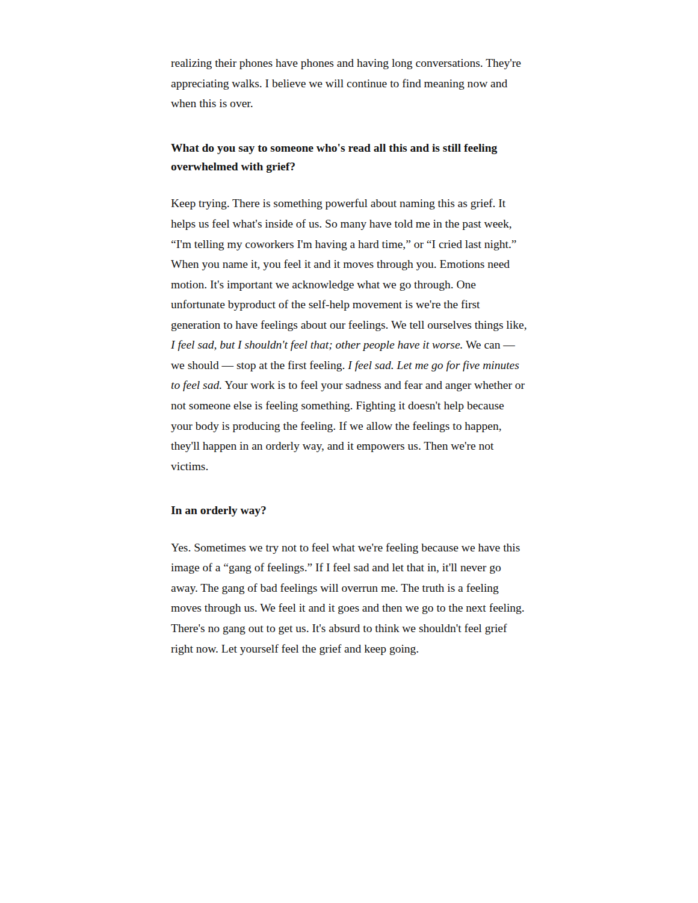realizing their phones have phones and having long conversations. They're appreciating walks. I believe we will continue to find meaning now and when this is over.
What do you say to someone who's read all this and is still feeling overwhelmed with grief?
Keep trying. There is something powerful about naming this as grief. It helps us feel what's inside of us. So many have told me in the past week, “I'm telling my coworkers I'm having a hard time,” or “I cried last night.” When you name it, you feel it and it moves through you. Emotions need motion. It's important we acknowledge what we go through. One unfortunate byproduct of the self-help movement is we're the first generation to have feelings about our feelings. We tell ourselves things like, I feel sad, but I shouldn't feel that; other people have it worse. We can — we should — stop at the first feeling. I feel sad. Let me go for five minutes to feel sad. Your work is to feel your sadness and fear and anger whether or not someone else is feeling something. Fighting it doesn't help because your body is producing the feeling. If we allow the feelings to happen, they'll happen in an orderly way, and it empowers us. Then we're not victims.
In an orderly way?
Yes. Sometimes we try not to feel what we're feeling because we have this image of a “gang of feelings.” If I feel sad and let that in, it'll never go away. The gang of bad feelings will overrun me. The truth is a feeling moves through us. We feel it and it goes and then we go to the next feeling. There's no gang out to get us. It's absurd to think we shouldn't feel grief right now. Let yourself feel the grief and keep going.